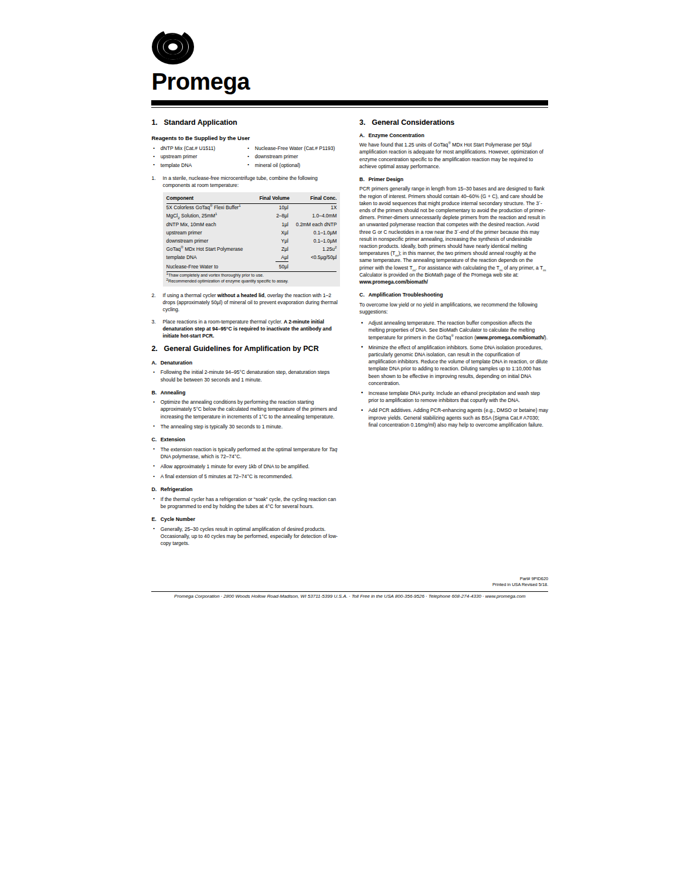Promega
1. Standard Application
Reagents to Be Supplied by the User
dNTP Mix (Cat.# U1511)
Nuclease-Free Water (Cat.# P1193)
upstream primer
downstream primer
template DNA
mineral oil (optional)
In a sterile, nuclease-free microcentrifuge tube, combine the following components at room temperature:
| Component | Final Volume | Final Conc. |
| --- | --- | --- |
| 5X Colorless GoTaq ® Flexi Buffer 1 | 10µl | 1X |
| MgCl 2 Solution, 25mM 1 | 2–8µl | 1.0–4.0mM |
| dNTP Mix, 10mM each | 1µl | 0.2mM each dNTP |
| upstream primer | Xµl | 0.1–1.0µM |
| downstream primer | Yµl | 0.1–1.0µM |
| GoTaq ® MDx Hot Start Polymerase | Zµl | 1.25u 2 |
| template DNA | Aµl | <0.5µg/50µl |
| Nuclease-Free Water to | 50µl | |
1Thaw completely and vortex thoroughly prior to use.
2Recommended optimization of enzyme quantity specific to assay.
If using a thermal cycler without a heated lid, overlay the reaction with 1–2 drops (approximately 50µl) of mineral oil to prevent evaporation during thermal cycling.
Place reactions in a room-temperature thermal cycler. A 2-minute initial denaturation step at 94–95°C is required to inactivate the antibody and initiate hot-start PCR.
2. General Guidelines for Amplification by PCR
A. Denaturation
Following the initial 2-minute 94–95°C denaturation step, denaturation steps should be between 30 seconds and 1 minute.
B. Annealing
Optimize the annealing conditions by performing the reaction starting approximately 5°C below the calculated melting temperature of the primers and increasing the temperature in increments of 1°C to the annealing temperature.
The annealing step is typically 30 seconds to 1 minute.
C. Extension
The extension reaction is typically performed at the optimal temperature for Taq DNA polymerase, which is 72–74°C.
Allow approximately 1 minute for every 1kb of DNA to be amplified.
A final extension of 5 minutes at 72–74°C is recommended.
D. Refrigeration
If the thermal cycler has a refrigeration or “soak” cycle, the cycling reaction can be programmed to end by holding the tubes at 4°C for several hours.
E. Cycle Number
Generally, 25–30 cycles result in optimal amplification of desired products. Occasionally, up to 40 cycles may be performed, especially for detection of low-copy targets.
3. General Considerations
A. Enzyme Concentration
We have found that 1.25 units of GoTaq® MDx Hot Start Polymerase per 50µl amplification reaction is adequate for most amplifications. However, optimization of enzyme concentration specific to the amplification reaction may be required to achieve optimal assay performance.
B. Primer Design
PCR primers generally range in length from 15–30 bases and are designed to flank the region of interest. Primers should contain 40–60% (G + C), and care should be taken to avoid sequences that might produce internal secondary structure. The 3´-ends of the primers should not be complementary to avoid the production of primer-dimers. Primer-dimers unnecessarily deplete primers from the reaction and result in an unwanted polymerase reaction that competes with the desired reaction. Avoid three G or C nucleotides in a row near the 3´-end of the primer because this may result in nonspecific primer annealing, increasing the synthesis of undesirable reaction products. Ideally, both primers should have nearly identical melting temperatures (Tm); in this manner, the two primers should anneal roughly at the same temperature. The annealing temperature of the reaction depends on the primer with the lowest Tm. For assistance with calculating the Tm of any primer, a Tm Calculator is provided on the BioMath page of the Promega web site at: www.promega.com/biomath/
C. Amplification Troubleshooting
To overcome low yield or no yield in amplifications, we recommend the following suggestions:
Adjust annealing temperature. The reaction buffer composition affects the melting properties of DNA. See BioMath Calculator to calculate the melting temperature for primers in the GoTaq® reaction (www.promega.com/biomath/).
Minimize the effect of amplification inhibitors. Some DNA isolation procedures, particularly genomic DNA isolation, can result in the copurification of amplification inhibitors. Reduce the volume of template DNA in reaction, or dilute template DNA prior to adding to reaction. Diluting samples up to 1:10,000 has been shown to be effective in improving results, depending on initial DNA concentration.
Increase template DNA purity. Include an ethanol precipitation and wash step prior to amplification to remove inhibitors that copurify with the DNA.
Add PCR additives. Adding PCR-enhancing agents (e.g., DMSO or betaine) may improve yields. General stabilizing agents such as BSA (Sigma Cat.# A7030; final concentration 0.16mg/ml) also may help to overcome amplification failure.
Part# 9PID620
Printed in USA Revised 5/18.
Promega Corporation·2800 Woods Hollow Road-Madison, WI 53711-5399 U.S.A.·Toll Free in the USA 800-356-9526·Telephone 608-274-4330·www.promega.com